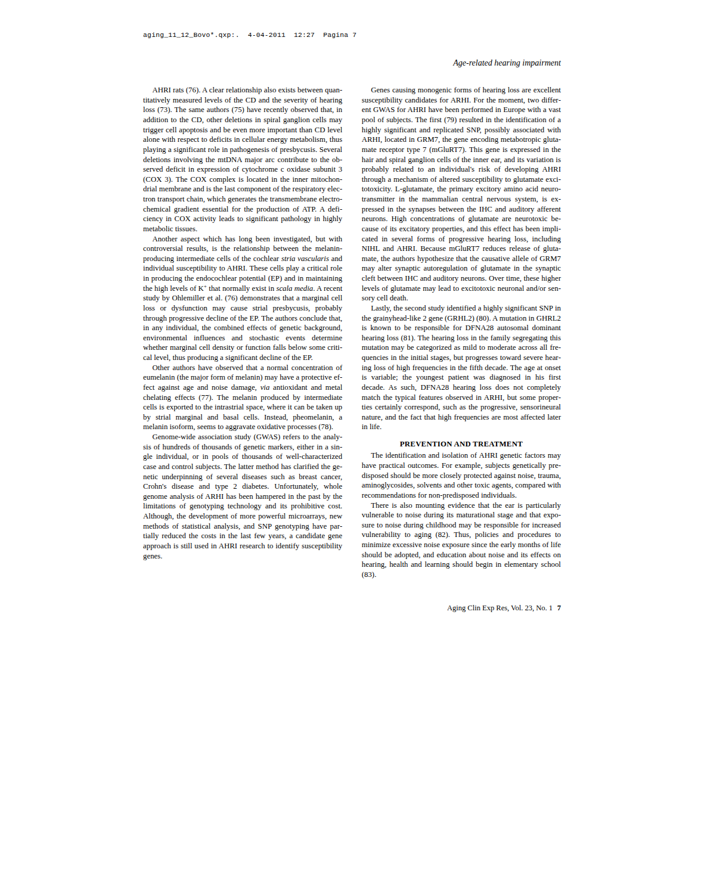aging_11_12_Bovo*.qxp:. 4-04-2011 12:27 Pagina 7
Age-related hearing impairment
AHRI rats (76). A clear relationship also exists between quantitatively measured levels of the CD and the severity of hearing loss (73). The same authors (75) have recently observed that, in addition to the CD, other deletions in spiral ganglion cells may trigger cell apoptosis and be even more important than CD level alone with respect to deficits in cellular energy metabolism, thus playing a significant role in pathogenesis of presbycusis. Several deletions involving the mtDNA major arc contribute to the observed deficit in expression of cytochrome c oxidase subunit 3 (COX 3). The COX complex is located in the inner mitochondrial membrane and is the last component of the respiratory electron transport chain, which generates the transmembrane electrochemical gradient essential for the production of ATP. A deficiency in COX activity leads to significant pathology in highly metabolic tissues.
Another aspect which has long been investigated, but with controversial results, is the relationship between the melanin-producing intermediate cells of the cochlear stria vascularis and individual susceptibility to AHRI. These cells play a critical role in producing the endocochlear potential (EP) and in maintaining the high levels of K+ that normally exist in scala media. A recent study by Ohlemiller et al. (76) demonstrates that a marginal cell loss or dysfunction may cause strial presbycusis, probably through progressive decline of the EP. The authors conclude that, in any individual, the combined effects of genetic background, environmental influences and stochastic events determine whether marginal cell density or function falls below some critical level, thus producing a significant decline of the EP.
Other authors have observed that a normal concentration of eumelanin (the major form of melanin) may have a protective effect against age and noise damage, via antioxidant and metal chelating effects (77). The melanin produced by intermediate cells is exported to the intrastrial space, where it can be taken up by strial marginal and basal cells. Instead, pheomelanin, a melanin isoform, seems to aggravate oxidative processes (78).
Genome-wide association study (GWAS) refers to the analysis of hundreds of thousands of genetic markers, either in a single individual, or in pools of thousands of well-characterized case and control subjects. The latter method has clarified the genetic underpinning of several diseases such as breast cancer, Crohn's disease and type 2 diabetes. Unfortunately, whole genome analysis of ARHI has been hampered in the past by the limitations of genotyping technology and its prohibitive cost. Although, the development of more powerful microarrays, new methods of statistical analysis, and SNP genotyping have partially reduced the costs in the last few years, a candidate gene approach is still used in AHRI research to identify susceptibility genes.
Genes causing monogenic forms of hearing loss are excellent susceptibility candidates for ARHI. For the moment, two different GWAS for AHRI have been performed in Europe with a vast pool of subjects. The first (79) resulted in the identification of a highly significant and replicated SNP, possibly associated with ARHI, located in GRM7, the gene encoding metabotropic glutamate receptor type 7 (mGluRT7). This gene is expressed in the hair and spiral ganglion cells of the inner ear, and its variation is probably related to an individual's risk of developing AHRI through a mechanism of altered susceptibility to glutamate excitotoxicity. L-glutamate, the primary excitory amino acid neurotransmitter in the mammalian central nervous system, is expressed in the synapses between the IHC and auditory afferent neurons. High concentrations of glutamate are neurotoxic because of its excitatory properties, and this effect has been implicated in several forms of progressive hearing loss, including NIHL and AHRI. Because mGluRT7 reduces release of glutamate, the authors hypothesize that the causative allele of GRM7 may alter synaptic autoregulation of glutamate in the synaptic cleft between IHC and auditory neurons. Over time, these higher levels of glutamate may lead to excitotoxic neuronal and/or sensory cell death.
Lastly, the second study identified a highly significant SNP in the grainyhead-like 2 gene (GRHL2) (80). A mutation in GHRL2 is known to be responsible for DFNA28 autosomal dominant hearing loss (81). The hearing loss in the family segregating this mutation may be categorized as mild to moderate across all frequencies in the initial stages, but progresses toward severe hearing loss of high frequencies in the fifth decade. The age at onset is variable; the youngest patient was diagnosed in his first decade. As such, DFNA28 hearing loss does not completely match the typical features observed in ARHI, but some properties certainly correspond, such as the progressive, sensorineural nature, and the fact that high frequencies are most affected later in life.
PREVENTION AND TREATMENT
The identification and isolation of AHRI genetic factors may have practical outcomes. For example, subjects genetically predisposed should be more closely protected against noise, trauma, aminoglycosides, solvents and other toxic agents, compared with recommendations for non-predisposed individuals.
There is also mounting evidence that the ear is particularly vulnerable to noise during its maturational stage and that exposure to noise during childhood may be responsible for increased vulnerability to aging (82). Thus, policies and procedures to minimize excessive noise exposure since the early months of life should be adopted, and education about noise and its effects on hearing, health and learning should begin in elementary school (83).
Aging Clin Exp Res, Vol. 23, No. 17